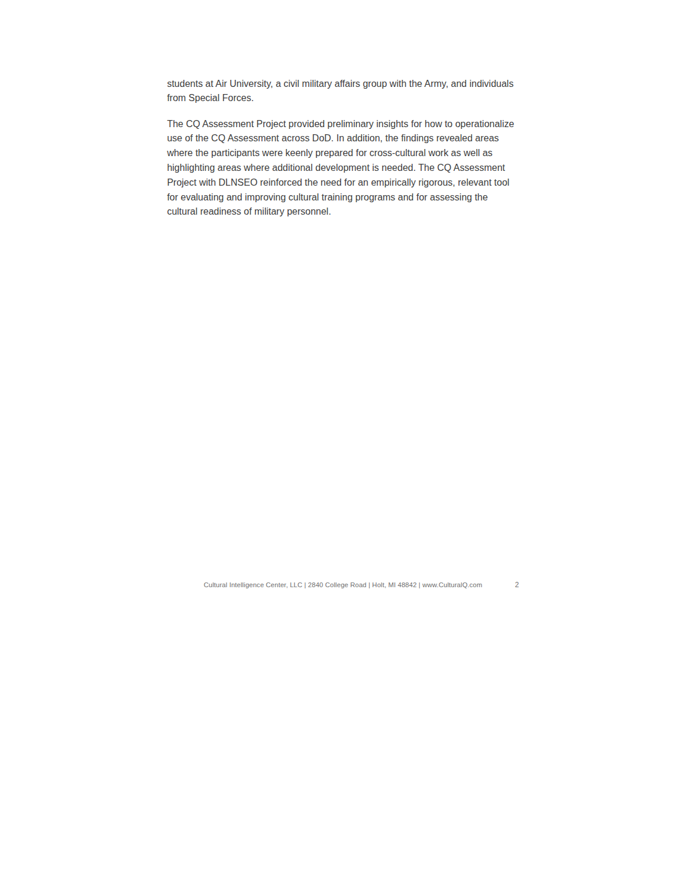students at Air University, a civil military affairs group with the Army, and individuals from Special Forces.
The CQ Assessment Project provided preliminary insights for how to operationalize use of the CQ Assessment across DoD. In addition, the findings revealed areas where the participants were keenly prepared for cross-cultural work as well as highlighting areas where additional development is needed. The CQ Assessment Project with DLNSEO reinforced the need for an empirically rigorous, relevant tool for evaluating and improving cultural training programs and for assessing the cultural readiness of military personnel.
Cultural Intelligence Center, LLC | 2840 College Road | Holt, MI 48842 | www.CulturalQ.com
2